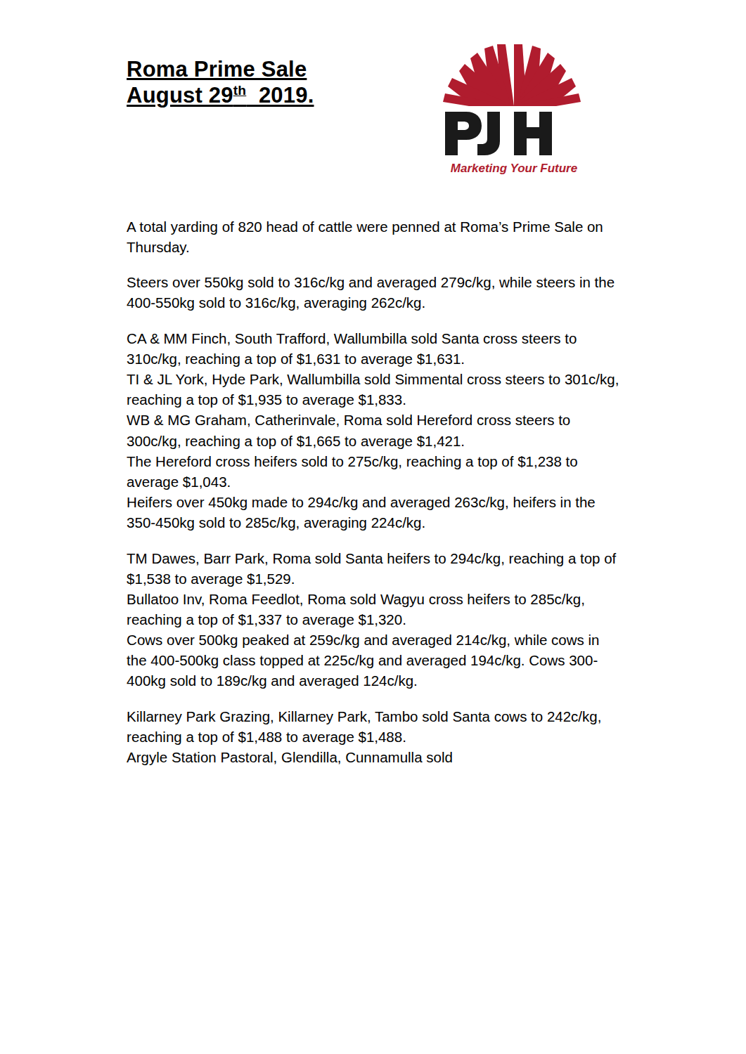Roma Prime Sale
August 29th 2019.
Marketing Your Future
A total yarding of 820 head of cattle were penned at Roma’s Prime Sale on Thursday.
Steers over 550kg sold to 316c/kg and averaged 279c/kg, while steers in the 400-550kg sold to 316c/kg, averaging 262c/kg.
CA & MM Finch, South Trafford, Wallumbilla sold Santa cross steers to 310c/kg, reaching a top of $1,631 to average $1,631.
TI & JL York, Hyde Park, Wallumbilla sold Simmental cross steers to 301c/kg, reaching a top of $1,935 to average $1,833.
WB & MG Graham, Catherinvale, Roma sold Hereford cross steers to 300c/kg, reaching a top of $1,665 to average $1,421.
The Hereford cross heifers sold to 275c/kg, reaching a top of $1,238 to average $1,043.
Heifers over 450kg made to 294c/kg and averaged 263c/kg, heifers in the 350-450kg sold to 285c/kg, averaging 224c/kg.
TM Dawes, Barr Park, Roma sold Santa heifers to 294c/kg, reaching a top of $1,538 to average $1,529.
Bullatoo Inv, Roma Feedlot, Roma sold Wagyu cross heifers to 285c/kg, reaching a top of $1,337 to average $1,320.
Cows over 500kg peaked at 259c/kg and averaged 214c/kg, while cows in the 400-500kg class topped at 225c/kg and averaged 194c/kg. Cows 300-400kg sold to 189c/kg and averaged 124c/kg.
Killarney Park Grazing, Killarney Park, Tambo sold Santa cows to 242c/kg, reaching a top of $1,488 to average $1,488.
Argyle Station Pastoral, Glendilla, Cunnamulla sold